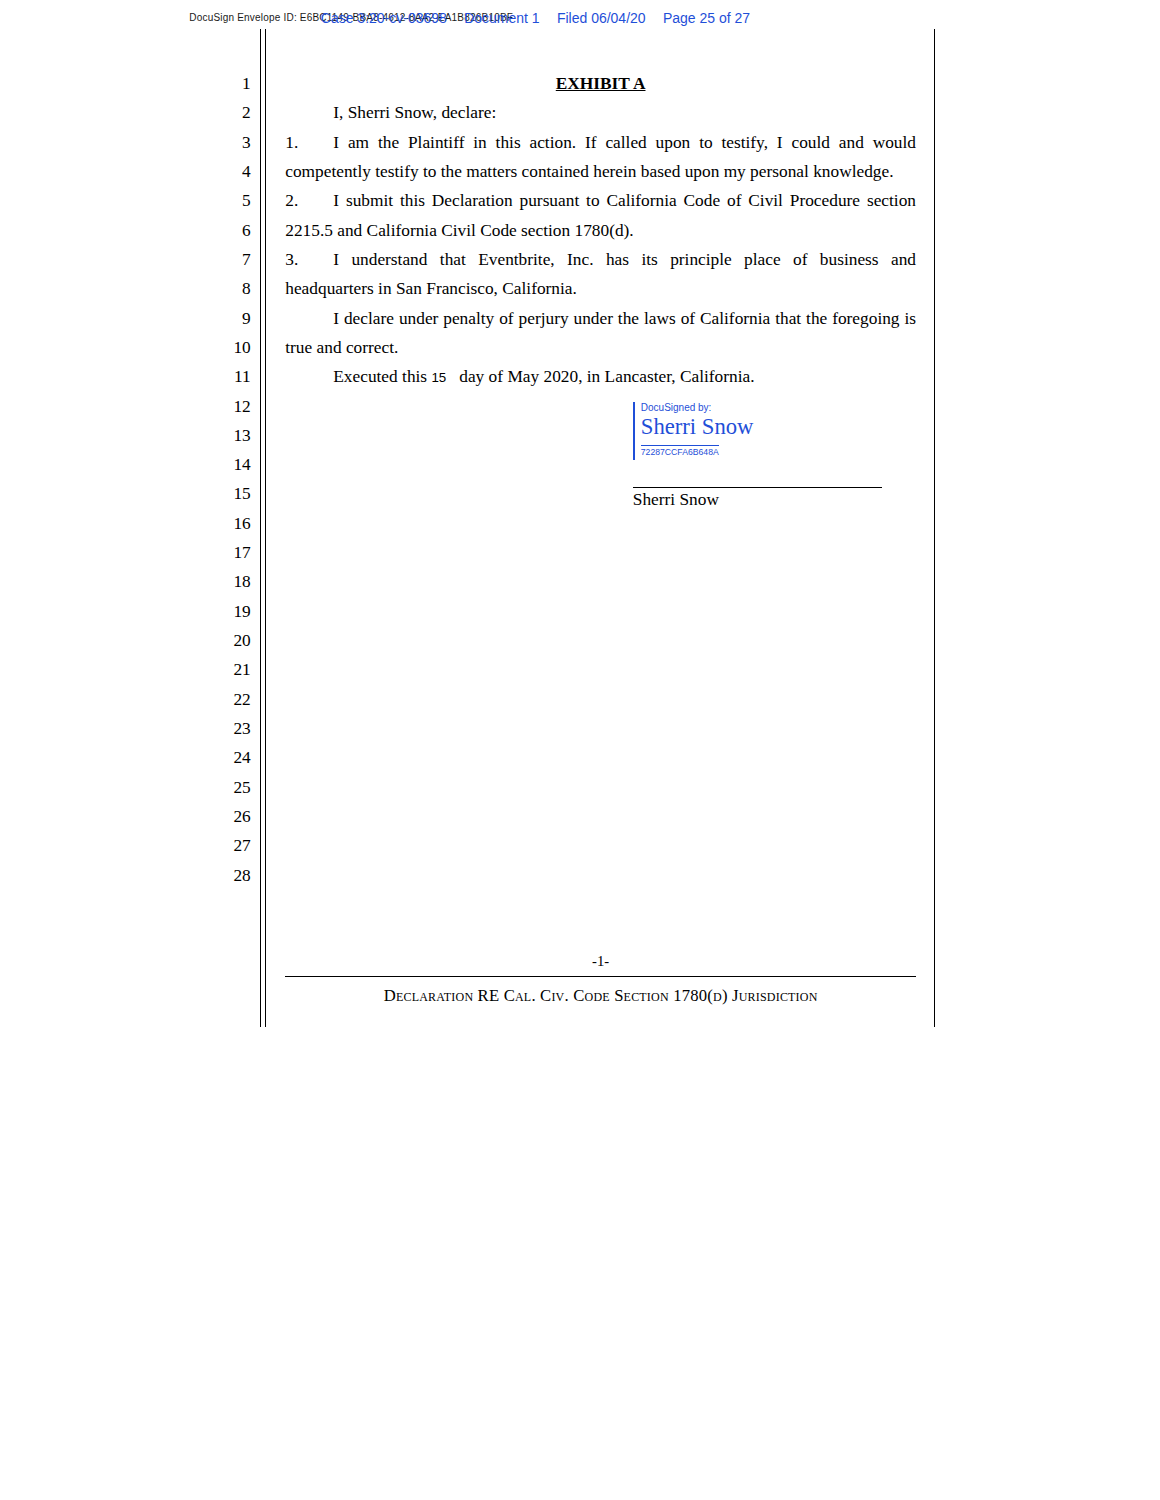DocuSign Envelope ID: E6BC1149-BBA8-4612-8AA2-EA1B826B10BF
Case 3:20-cv-03698 Document 1 Filed 06/04/20 Page 25 of 27
1
2
3
4
5
6
7
8
9
10
11
12
13
14
15
16
17
18
19
20
21
22
23
24
25
26
27
28
EXHIBIT A
I, Sherri Snow, declare:
1. I am the Plaintiff in this action. If called upon to testify, I could and would competently testify to the matters contained herein based upon my personal knowledge.
2. I submit this Declaration pursuant to California Code of Civil Procedure section 2215.5 and California Civil Code section 1780(d).
3. I understand that Eventbrite, Inc. has its principle place of business and headquarters in San Francisco, California.
I declare under penalty of perjury under the laws of California that the foregoing is true and correct.
Executed this 15 day of May 2020, in Lancaster, California.
DocuSigned by:
Sherri Snow
72287CCFA6B648A
Sherri Snow
-1-
Declaration RE Cal. Civ. Code Section 1780(d) Jurisdiction